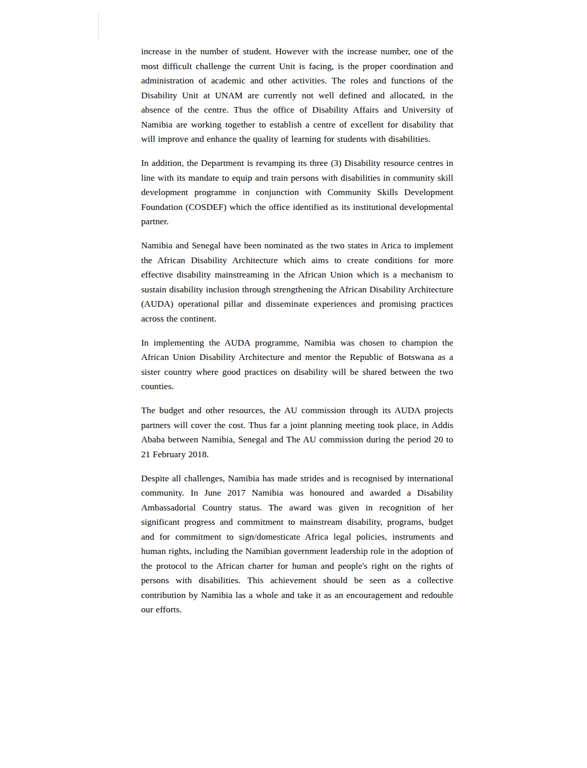increase in the number of student. However with the increase number, one of the most difficult challenge the current Unit is facing, is the proper coordination and administration of academic and other activities. The roles and functions of the Disability Unit at UNAM are currently not well defined and allocated, in the absence of the centre. Thus the office of Disability Affairs and University of Namibia are working together to establish a centre of excellent for disability that will improve and enhance the quality of learning for students with disabilities.
In addition, the Department is revamping its three (3) Disability resource centres in line with its mandate to equip and train persons with disabilities in community skill development programme in conjunction with Community Skills Development Foundation (COSDEF) which the office identified as its institutional developmental partner.
Namibia and Senegal have been nominated as the two states in Arica to implement the African Disability Architecture which aims to create conditions for more effective disability mainstreaming in the African Union which is a mechanism to sustain disability inclusion through strengthening the African Disability Architecture (AUDA) operational pillar and disseminate experiences and promising practices across the continent.
In implementing the AUDA programme, Namibia was chosen to champion the African Union Disability Architecture and mentor the Republic of Botswana as a sister country where good practices on disability will be shared between the two counties.
The budget and other resources, the AU commission through its AUDA projects partners will cover the cost. Thus far a joint planning meeting took place, in Addis Ababa between Namibia, Senegal and The AU commission during the period 20 to 21 February 2018.
Despite all challenges, Namibia has made strides and is recognised by international community. In June 2017 Namibia was honoured and awarded a Disability Ambassadorial Country status. The award was given in recognition of her significant progress and commitment to mainstream disability, programs, budget and for commitment to sign/domesticate Africa legal policies, instruments and human rights, including the Namibian government leadership role in the adoption of the protocol to the African charter for human and people's right on the rights of persons with disabilities. This achievement should be seen as a collective contribution by Namibia las a whole and take it as an encouragement and redouble our efforts.